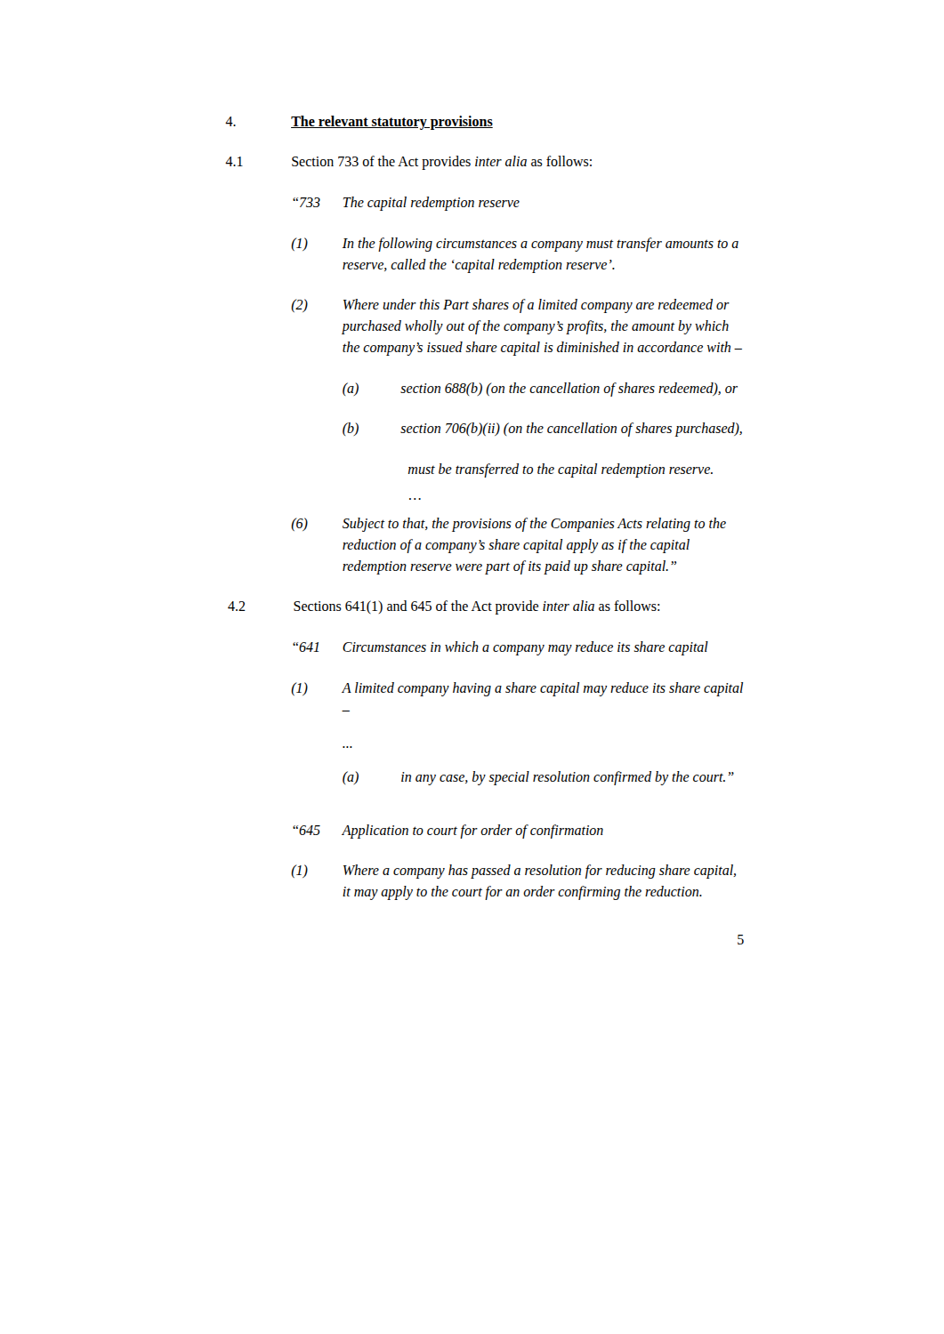4.
The relevant statutory provisions
4.1
Section 733 of the Act provides inter alia as follows:
“733
The capital redemption reserve
(1)
In the following circumstances a company must transfer amounts to a reserve, called the ‘capital redemption reserve’.
(2)
Where under this Part shares of a limited company are redeemed or purchased wholly out of the company’s profits, the amount by which the company’s issued share capital is diminished in accordance with –
(a)
section 688(b) (on the cancellation of shares redeemed), or
(b)
section 706(b)(ii) (on the cancellation of shares purchased),
must be transferred to the capital redemption reserve.
…
(6)
Subject to that, the provisions of the Companies Acts relating to the reduction of a company’s share capital apply as if the capital redemption reserve were part of its paid up share capital.”
4.2
Sections 641(1) and 645 of the Act provide inter alia as follows:
“641
Circumstances in which a company may reduce its share capital
(1)
A limited company having a share capital may reduce its share capital –
...
(a)
in any case, by special resolution confirmed by the court.”
“645
Application to court for order of confirmation
(1)
Where a company has passed a resolution for reducing share capital, it may apply to the court for an order confirming the reduction.
5